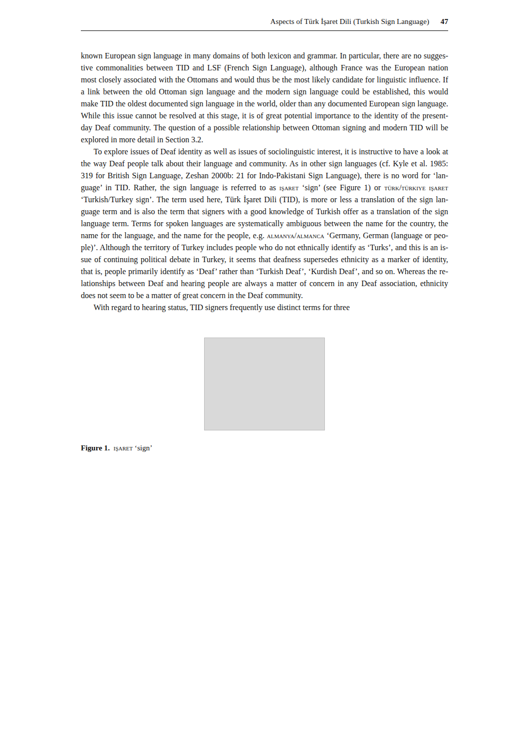Aspects of Türk İşaret Dili (Turkish Sign Language) 47
known European sign language in many domains of both lexicon and grammar. In particular, there are no suggestive commonalities between TID and LSF (French Sign Language), although France was the European nation most closely associated with the Ottomans and would thus be the most likely candidate for linguistic influence. If a link between the old Ottoman sign language and the modern sign language could be established, this would make TID the oldest documented sign language in the world, older than any documented European sign language. While this issue cannot be resolved at this stage, it is of great potential importance to the identity of the present-day Deaf community. The question of a possible relationship between Ottoman signing and modern TID will be explored in more detail in Section 3.2.
To explore issues of Deaf identity as well as issues of sociolinguistic interest, it is instructive to have a look at the way Deaf people talk about their language and community. As in other sign languages (cf. Kyle et al. 1985: 319 for British Sign Language, Zeshan 2000b: 21 for Indo-Pakistani Sign Language), there is no word for ‘language’ in TID. Rather, the sign language is referred to as işaret ‘sign’ (see Figure 1) or türk/türkiye işaret ‘Turkish/Turkey sign’. The term used here, Türk İşaret Dili (TID), is more or less a translation of the sign language term and is also the term that signers with a good knowledge of Turkish offer as a translation of the sign language term. Terms for spoken languages are systematically ambiguous between the name for the country, the name for the language, and the name for the people, e.g. almanya/almanca ‘Germany, German (language or people)’. Although the territory of Turkey includes people who do not ethnically identify as ‘Turks’, and this is an issue of continuing political debate in Turkey, it seems that deafness supersedes ethnicity as a marker of identity, that is, people primarily identify as ‘Deaf’ rather than ‘Turkish Deaf’, ‘Kurdish Deaf’, and so on. Whereas the relationships between Deaf and hearing people are always a matter of concern in any Deaf association, ethnicity does not seem to be a matter of great concern in the Deaf community.
With regard to hearing status, TID signers frequently use distinct terms for three
Figure 1. işaret ‘sign’